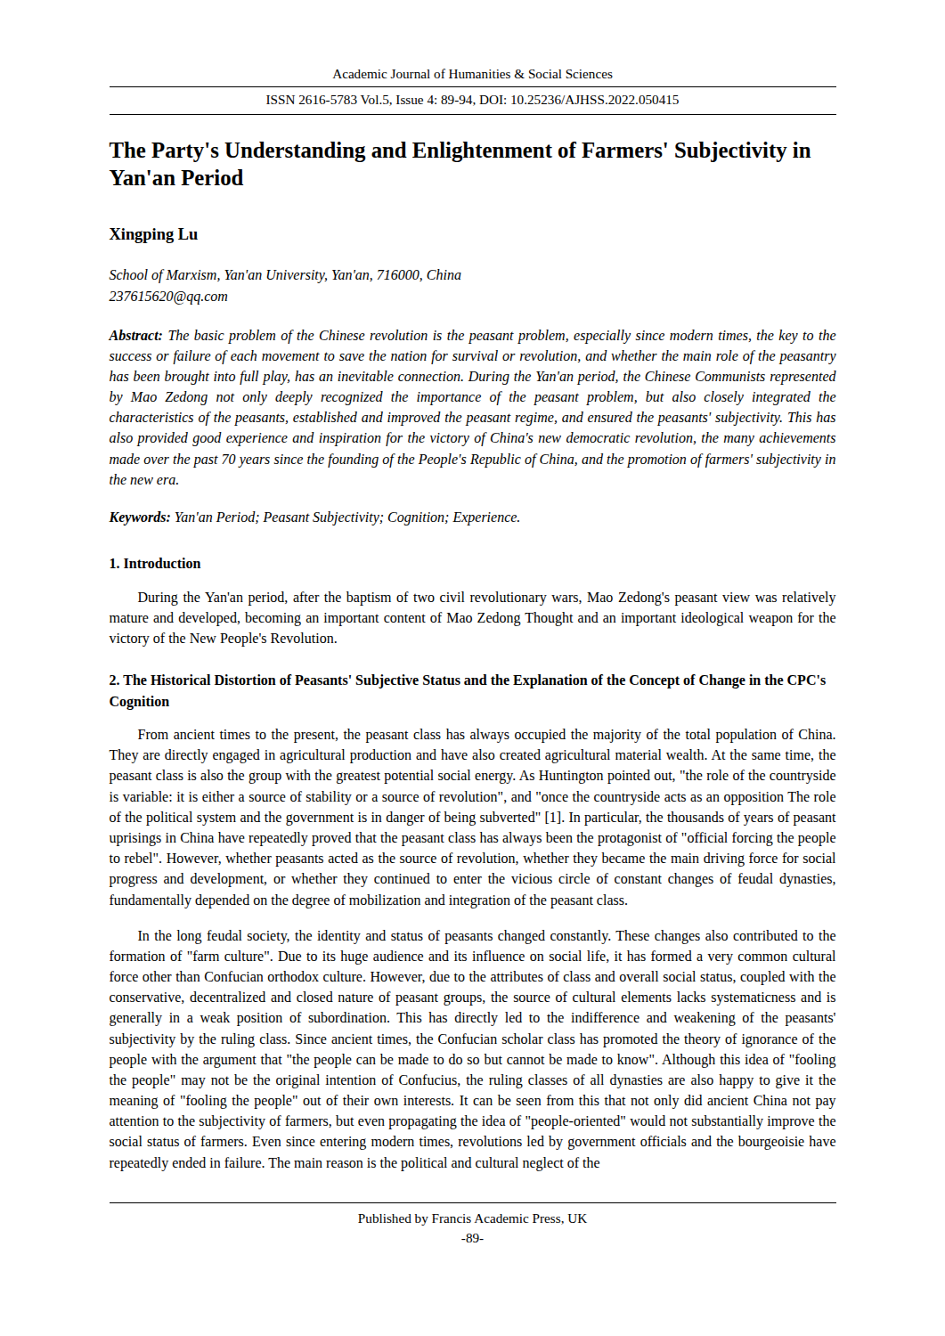Academic Journal of Humanities & Social Sciences
ISSN 2616-5783 Vol.5, Issue 4: 89-94, DOI: 10.25236/AJHSS.2022.050415
The Party's Understanding and Enlightenment of Farmers' Subjectivity in Yan'an Period
Xingping Lu
School of Marxism, Yan'an University, Yan'an, 716000, China
237615620@qq.com
Abstract: The basic problem of the Chinese revolution is the peasant problem, especially since modern times, the key to the success or failure of each movement to save the nation for survival or revolution, and whether the main role of the peasantry has been brought into full play, has an inevitable connection. During the Yan'an period, the Chinese Communists represented by Mao Zedong not only deeply recognized the importance of the peasant problem, but also closely integrated the characteristics of the peasants, established and improved the peasant regime, and ensured the peasants' subjectivity. This has also provided good experience and inspiration for the victory of China's new democratic revolution, the many achievements made over the past 70 years since the founding of the People's Republic of China, and the promotion of farmers' subjectivity in the new era.
Keywords: Yan'an Period; Peasant Subjectivity; Cognition; Experience.
1. Introduction
During the Yan'an period, after the baptism of two civil revolutionary wars, Mao Zedong's peasant view was relatively mature and developed, becoming an important content of Mao Zedong Thought and an important ideological weapon for the victory of the New People's Revolution.
2. The Historical Distortion of Peasants' Subjective Status and the Explanation of the Concept of Change in the CPC's Cognition
From ancient times to the present, the peasant class has always occupied the majority of the total population of China. They are directly engaged in agricultural production and have also created agricultural material wealth. At the same time, the peasant class is also the group with the greatest potential social energy. As Huntington pointed out, "the role of the countryside is variable: it is either a source of stability or a source of revolution", and "once the countryside acts as an opposition The role of the political system and the government is in danger of being subverted" [1]. In particular, the thousands of years of peasant uprisings in China have repeatedly proved that the peasant class has always been the protagonist of "official forcing the people to rebel". However, whether peasants acted as the source of revolution, whether they became the main driving force for social progress and development, or whether they continued to enter the vicious circle of constant changes of feudal dynasties, fundamentally depended on the degree of mobilization and integration of the peasant class.
In the long feudal society, the identity and status of peasants changed constantly. These changes also contributed to the formation of "farm culture". Due to its huge audience and its influence on social life, it has formed a very common cultural force other than Confucian orthodox culture. However, due to the attributes of class and overall social status, coupled with the conservative, decentralized and closed nature of peasant groups, the source of cultural elements lacks systematicness and is generally in a weak position of subordination. This has directly led to the indifference and weakening of the peasants' subjectivity by the ruling class. Since ancient times, the Confucian scholar class has promoted the theory of ignorance of the people with the argument that "the people can be made to do so but cannot be made to know". Although this idea of "fooling the people" may not be the original intention of Confucius, the ruling classes of all dynasties are also happy to give it the meaning of "fooling the people" out of their own interests. It can be seen from this that not only did ancient China not pay attention to the subjectivity of farmers, but even propagating the idea of "people-oriented" would not substantially improve the social status of farmers. Even since entering modern times, revolutions led by government officials and the bourgeoisie have repeatedly ended in failure. The main reason is the political and cultural neglect of the
Published by Francis Academic Press, UK
-89-